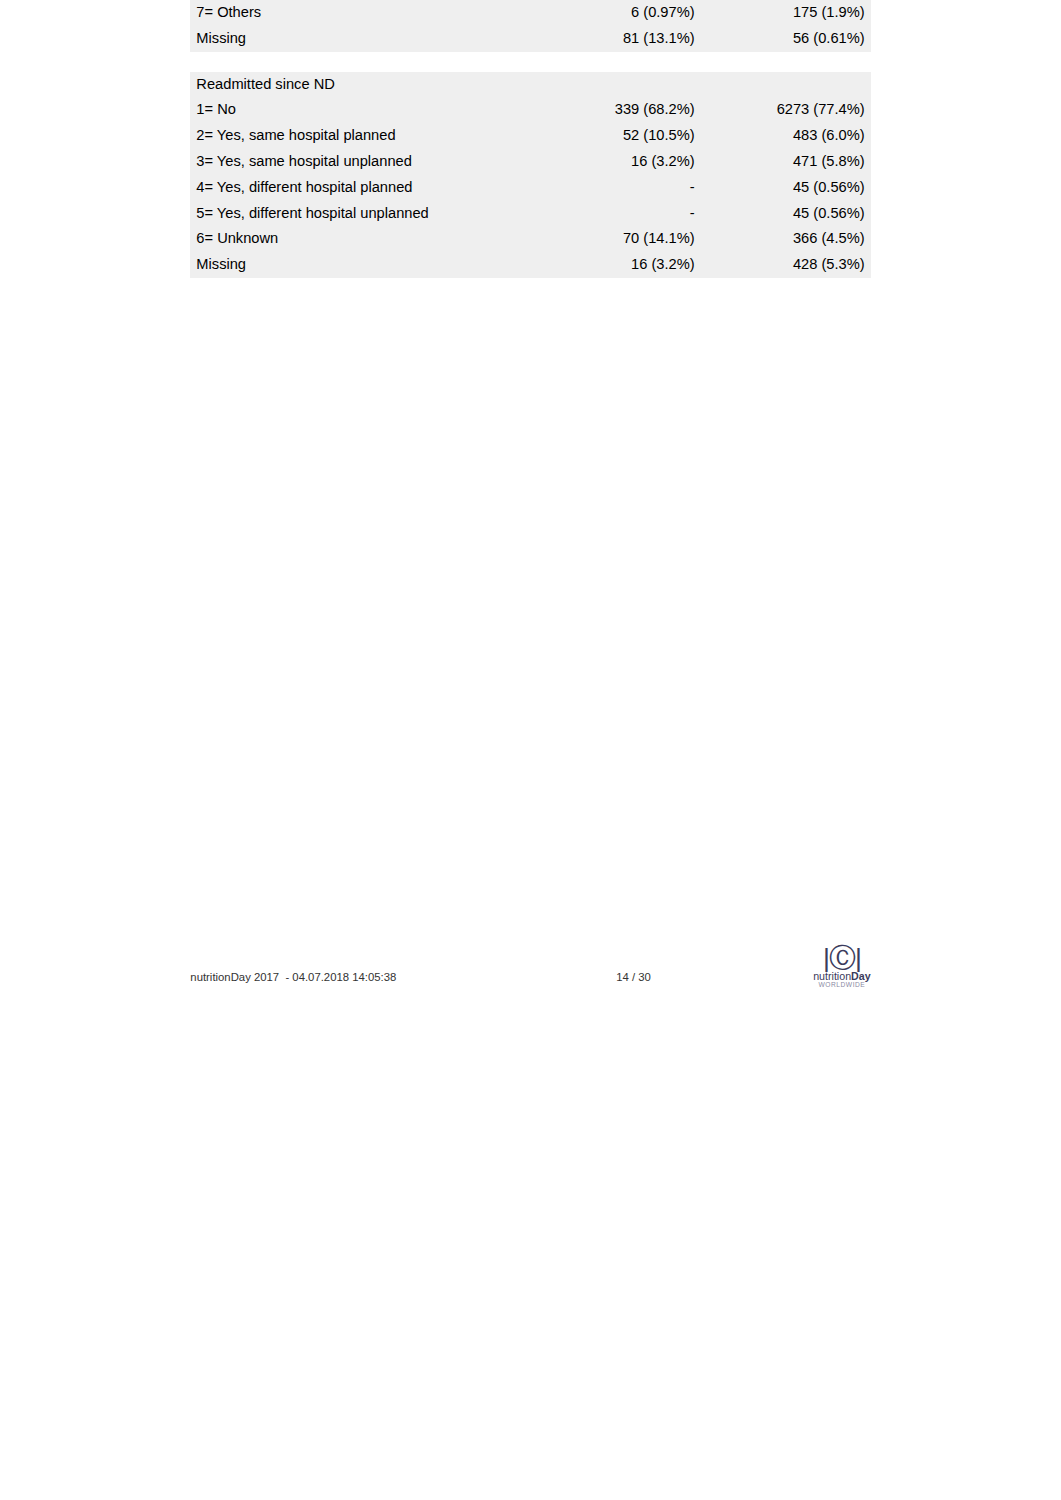| 7= Others | 6 (0.97%) | 175 (1.9%) |
| Missing | 81 (13.1%) | 56 (0.61%) |
| Readmitted since ND | | |
| 1= No | 339 (68.2%) | 6273 (77.4%) |
| 2= Yes, same hospital planned | 52 (10.5%) | 483 (6.0%) |
| 3= Yes, same hospital unplanned | 16 (3.2%) | 471 (5.8%) |
| 4= Yes, different hospital planned | - | 45 (0.56%) |
| 5= Yes, different hospital unplanned | - | 45 (0.56%) |
| 6= Unknown | 70 (14.1%) | 366 (4.5%) |
| Missing | 16 (3.2%) | 428 (5.3%) |
nutritionDay 2017 - 04.07.2018 14:05:38
14 / 30
|Ⓒ|
nutritionDay
WORLDWIDE